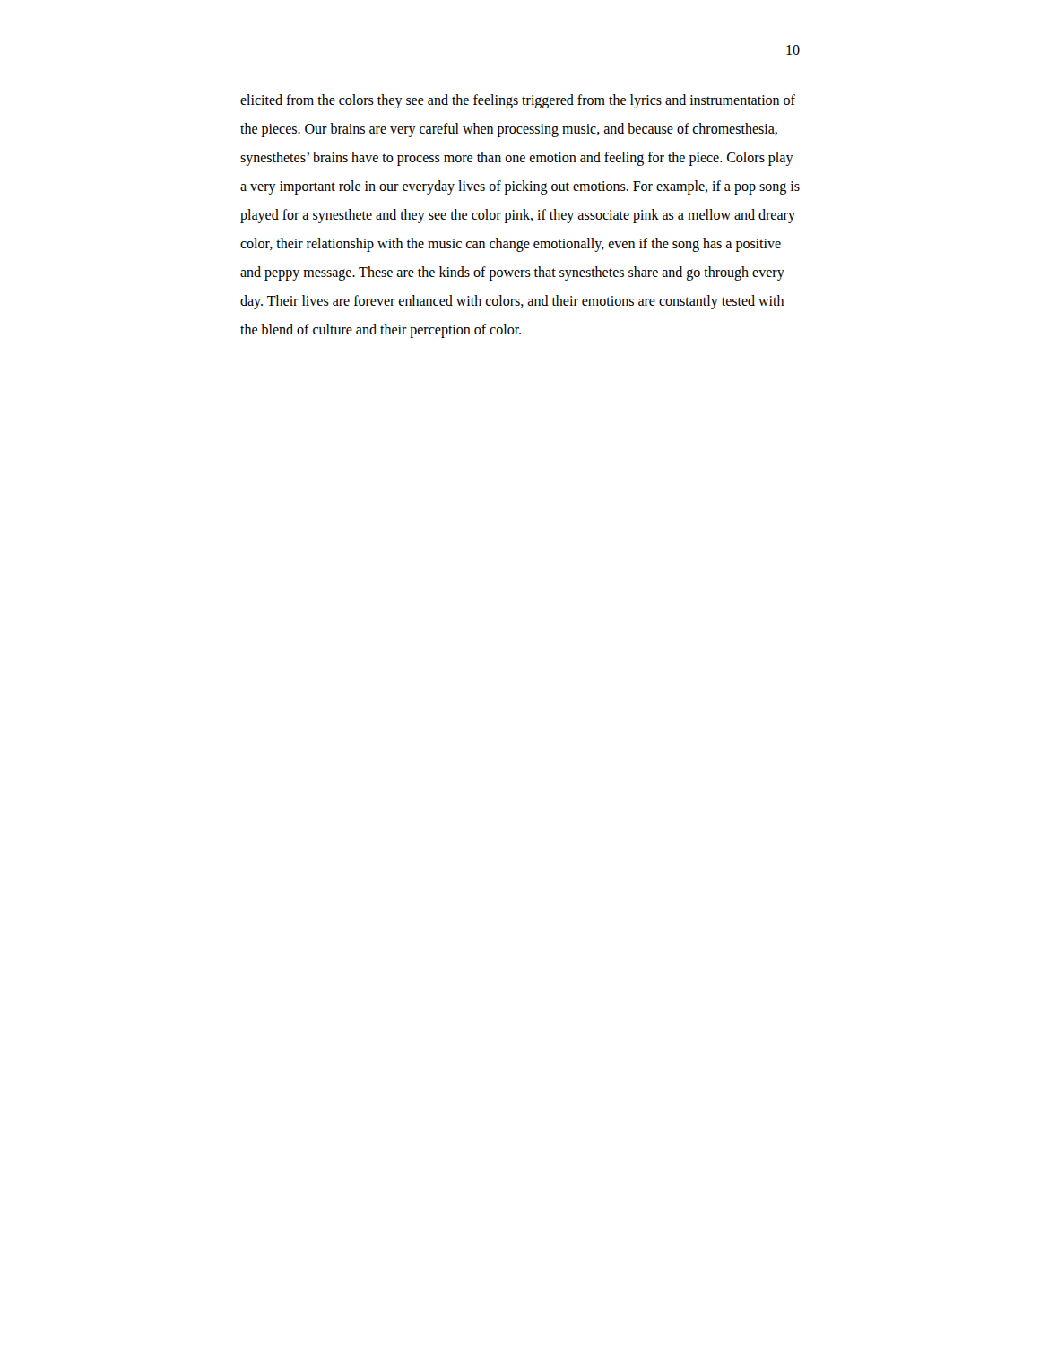10
elicited from the colors they see and the feelings triggered from the lyrics and instrumentation of the pieces. Our brains are very careful when processing music, and because of chromesthesia, synesthetes’ brains have to process more than one emotion and feeling for the piece. Colors play a very important role in our everyday lives of picking out emotions. For example, if a pop song is played for a synesthete and they see the color pink, if they associate pink as a mellow and dreary color, their relationship with the music can change emotionally, even if the song has a positive and peppy message. These are the kinds of powers that synesthetes share and go through every day. Their lives are forever enhanced with colors, and their emotions are constantly tested with the blend of culture and their perception of color.